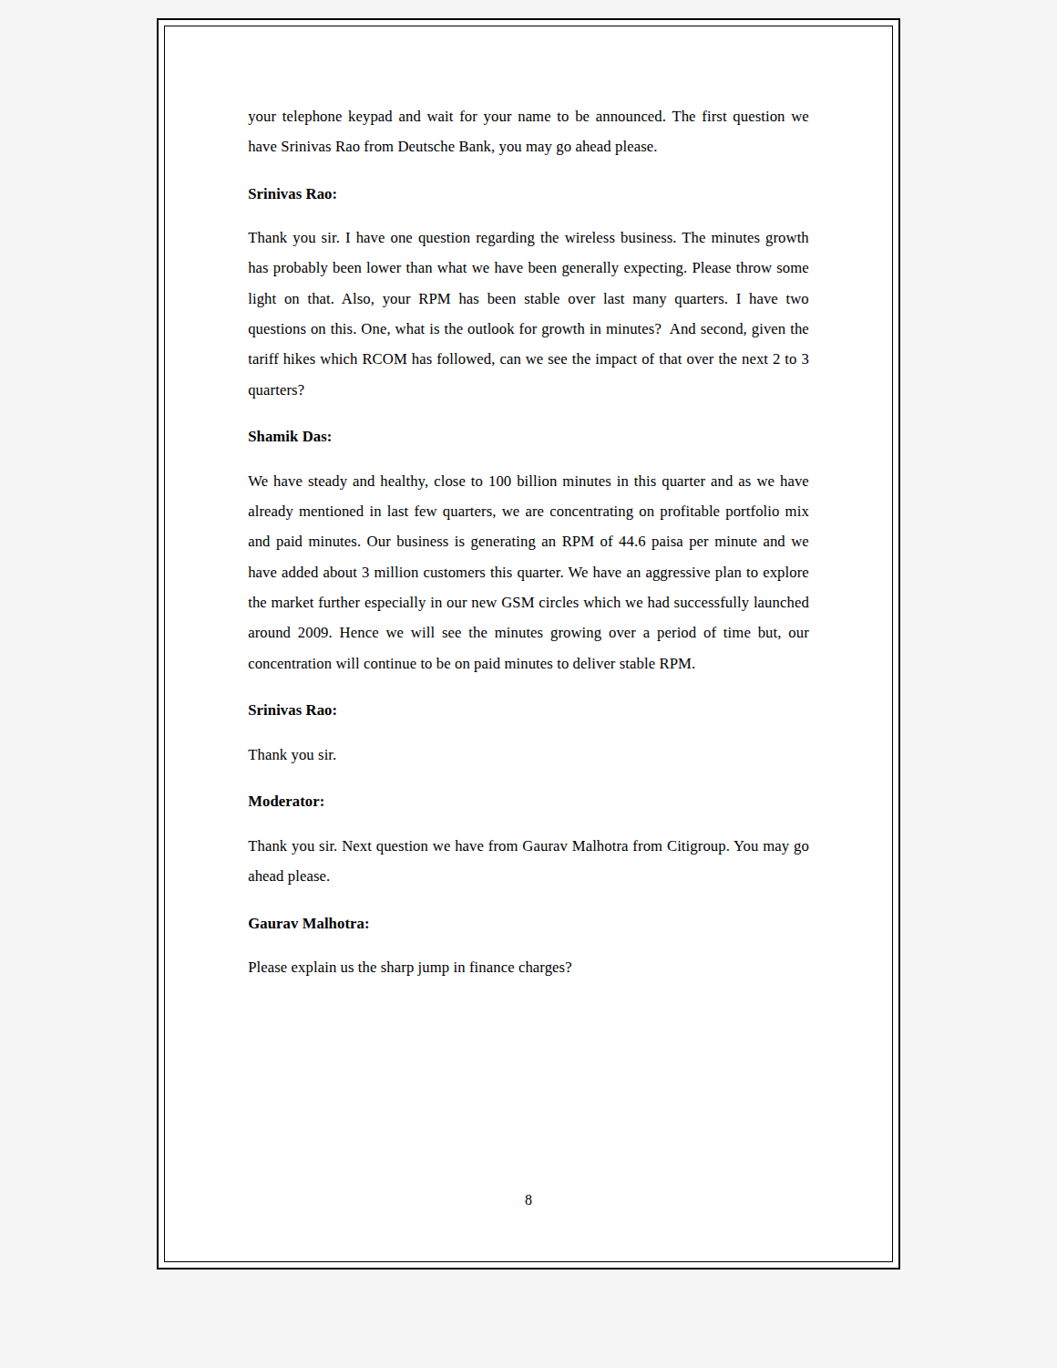your telephone keypad and wait for your name to be announced. The first question we have Srinivas Rao from Deutsche Bank, you may go ahead please.
Srinivas Rao:
Thank you sir. I have one question regarding the wireless business. The minutes growth has probably been lower than what we have been generally expecting. Please throw some light on that. Also, your RPM has been stable over last many quarters. I have two questions on this. One, what is the outlook for growth in minutes? And second, given the tariff hikes which RCOM has followed, can we see the impact of that over the next 2 to 3 quarters?
Shamik Das:
We have steady and healthy, close to 100 billion minutes in this quarter and as we have already mentioned in last few quarters, we are concentrating on profitable portfolio mix and paid minutes. Our business is generating an RPM of 44.6 paisa per minute and we have added about 3 million customers this quarter. We have an aggressive plan to explore the market further especially in our new GSM circles which we had successfully launched around 2009. Hence we will see the minutes growing over a period of time but, our concentration will continue to be on paid minutes to deliver stable RPM.
Srinivas Rao:
Thank you sir.
Moderator:
Thank you sir. Next question we have from Gaurav Malhotra from Citigroup. You may go ahead please.
Gaurav Malhotra:
Please explain us the sharp jump in finance charges?
8